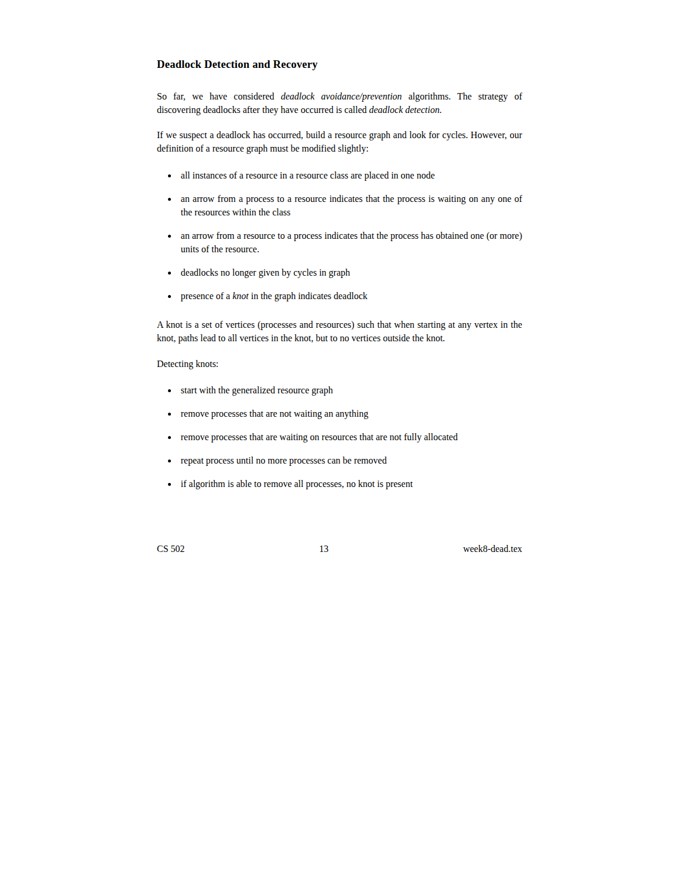Deadlock Detection and Recovery
So far, we have considered deadlock avoidance/prevention algorithms. The strategy of discovering deadlocks after they have occurred is called deadlock detection.
If we suspect a deadlock has occurred, build a resource graph and look for cycles. However, our definition of a resource graph must be modified slightly:
all instances of a resource in a resource class are placed in one node
an arrow from a process to a resource indicates that the process is waiting on any one of the resources within the class
an arrow from a resource to a process indicates that the process has obtained one (or more) units of the resource.
deadlocks no longer given by cycles in graph
presence of a knot in the graph indicates deadlock
A knot is a set of vertices (processes and resources) such that when starting at any vertex in the knot, paths lead to all vertices in the knot, but to no vertices outside the knot.
Detecting knots:
start with the generalized resource graph
remove processes that are not waiting an anything
remove processes that are waiting on resources that are not fully allocated
repeat process until no more processes can be removed
if algorithm is able to remove all processes, no knot is present
CS 502 13 week8-dead.tex